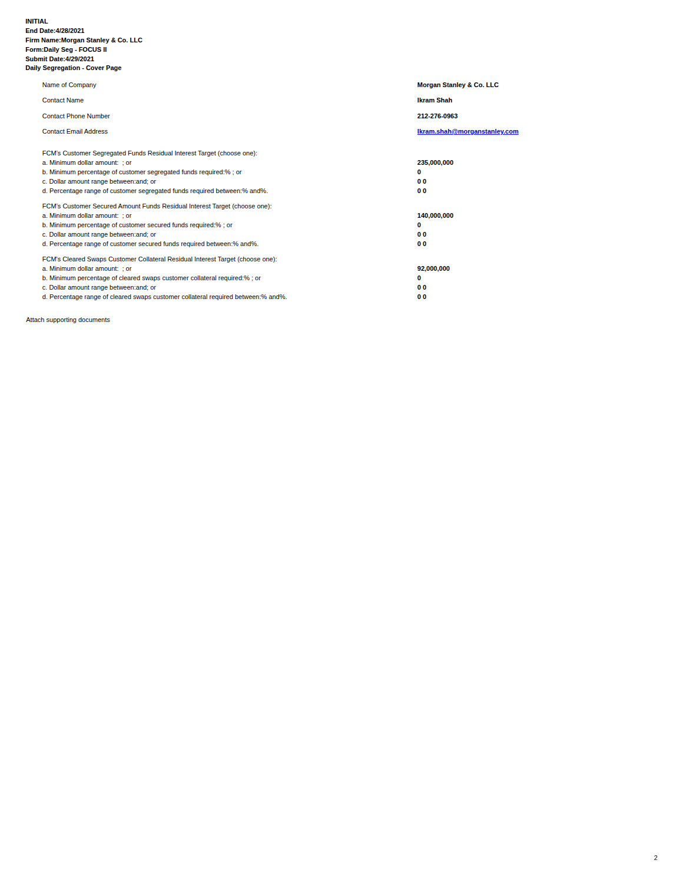INITIAL
End Date:4/28/2021
Firm Name:Morgan Stanley & Co. LLC
Form:Daily Seg - FOCUS II
Submit Date:4/29/2021
Daily Segregation - Cover Page
| Name of Company | Morgan Stanley & Co. LLC |
| Contact Name | Ikram Shah |
| Contact Phone Number | 212-276-0963 |
| Contact Email Address | Ikram.shah@morganstanley.com |
| FCM’s Customer Segregated Funds Residual Interest Target (choose one): |
| a. Minimum dollar amount: ; or | 235,000,000 |
| b. Minimum percentage of customer segregated funds required:% ; or | 0 |
| c. Dollar amount range between:and; or | 0 0 |
| d. Percentage range of customer segregated funds required between:% and%. | 0 0 |
| FCM’s Customer Secured Amount Funds Residual Interest Target (choose one): |
| a. Minimum dollar amount: ; or | 140,000,000 |
| b. Minimum percentage of customer secured funds required:% ; or | 0 |
| c. Dollar amount range between:and; or | 0 0 |
| d. Percentage range of customer secured funds required between:% and%. | 0 0 |
| FCM's Cleared Swaps Customer Collateral Residual Interest Target (choose one): |
| a. Minimum dollar amount: ; or | 92,000,000 |
| b. Minimum percentage of cleared swaps customer collateral required:% ; or | 0 |
| c. Dollar amount range between:and; or | 0 0 |
| d. Percentage range of cleared swaps customer collateral required between:% and%. | 0 0 |
Attach supporting documents
2